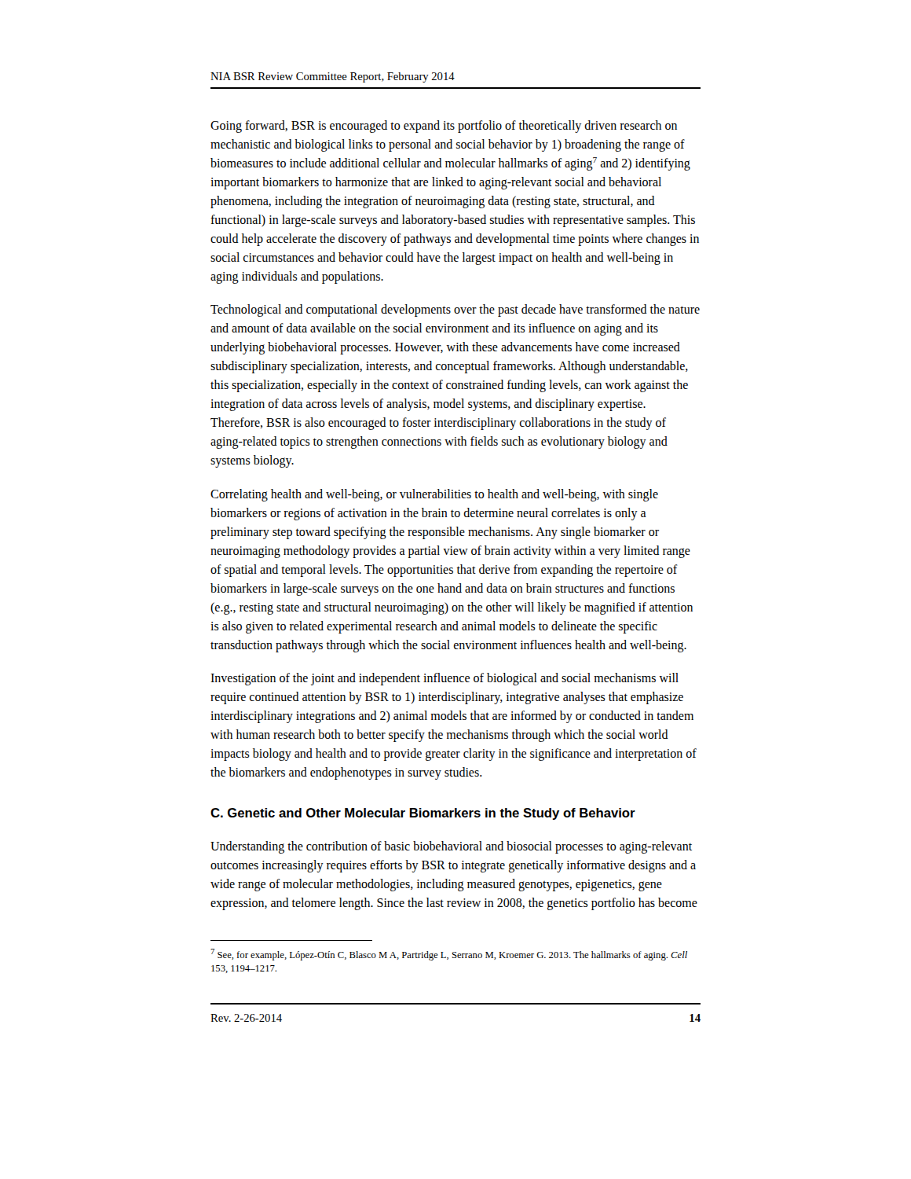NIA BSR Review Committee Report, February 2014
Going forward, BSR is encouraged to expand its portfolio of theoretically driven research on mechanistic and biological links to personal and social behavior by 1) broadening the range of biomeasures to include additional cellular and molecular hallmarks of aging7 and 2) identifying important biomarkers to harmonize that are linked to aging-relevant social and behavioral phenomena, including the integration of neuroimaging data (resting state, structural, and functional) in large-scale surveys and laboratory-based studies with representative samples. This could help accelerate the discovery of pathways and developmental time points where changes in social circumstances and behavior could have the largest impact on health and well-being in aging individuals and populations.
Technological and computational developments over the past decade have transformed the nature and amount of data available on the social environment and its influence on aging and its underlying biobehavioral processes. However, with these advancements have come increased subdisciplinary specialization, interests, and conceptual frameworks. Although understandable, this specialization, especially in the context of constrained funding levels, can work against the integration of data across levels of analysis, model systems, and disciplinary expertise. Therefore, BSR is also encouraged to foster interdisciplinary collaborations in the study of aging-related topics to strengthen connections with fields such as evolutionary biology and systems biology.
Correlating health and well-being, or vulnerabilities to health and well-being, with single biomarkers or regions of activation in the brain to determine neural correlates is only a preliminary step toward specifying the responsible mechanisms. Any single biomarker or neuroimaging methodology provides a partial view of brain activity within a very limited range of spatial and temporal levels. The opportunities that derive from expanding the repertoire of biomarkers in large-scale surveys on the one hand and data on brain structures and functions (e.g., resting state and structural neuroimaging) on the other will likely be magnified if attention is also given to related experimental research and animal models to delineate the specific transduction pathways through which the social environment influences health and well-being.
Investigation of the joint and independent influence of biological and social mechanisms will require continued attention by BSR to 1) interdisciplinary, integrative analyses that emphasize interdisciplinary integrations and 2) animal models that are informed by or conducted in tandem with human research both to better specify the mechanisms through which the social world impacts biology and health and to provide greater clarity in the significance and interpretation of the biomarkers and endophenotypes in survey studies.
C. Genetic and Other Molecular Biomarkers in the Study of Behavior
Understanding the contribution of basic biobehavioral and biosocial processes to aging-relevant outcomes increasingly requires efforts by BSR to integrate genetically informative designs and a wide range of molecular methodologies, including measured genotypes, epigenetics, gene expression, and telomere length. Since the last review in 2008, the genetics portfolio has become
7 See, for example, López-Otín C, Blasco M A, Partridge L, Serrano M, Kroemer G. 2013. The hallmarks of aging. Cell 153, 1194–1217.
Rev. 2-26-2014 14